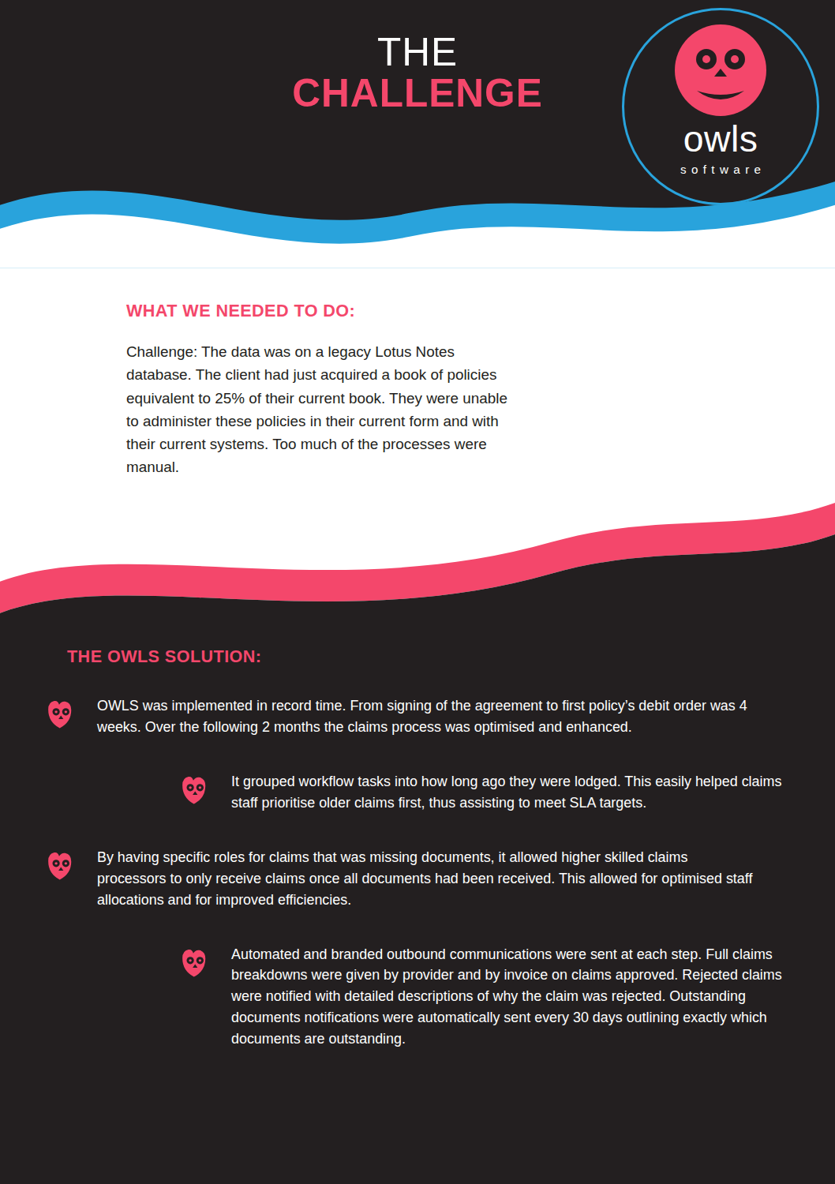owls
software
THE CHALLENGE
What we needed to do:
Challenge: The data was on a legacy Lotus Notes database. The client had just acquired a book of policies equivalent to 25% of their current book. They were unable to administer these policies in their current form and with their current systems. Too much of the processes were manual.
The OWLS solution:
OWLS was implemented in record time. From signing of the agreement to first policy’s debit order was 4 weeks. Over the following 2 months the claims process was optimised and enhanced.
It grouped workflow tasks into how long ago they were lodged. This easily helped claims staff prioritise older claims first, thus assisting to meet SLA targets.
By having specific roles for claims that was missing documents, it allowed higher skilled claims processors to only receive claims once all documents had been received. This allowed for optimised staff allocations and for improved efficiencies.
Automated and branded outbound communications were sent at each step. Full claims breakdowns were given by provider and by invoice on claims approved. Rejected claims were notified with detailed descriptions of why the claim was rejected. Outstanding documents notifications were automatically sent every 30 days outlining exactly which documents are outstanding.